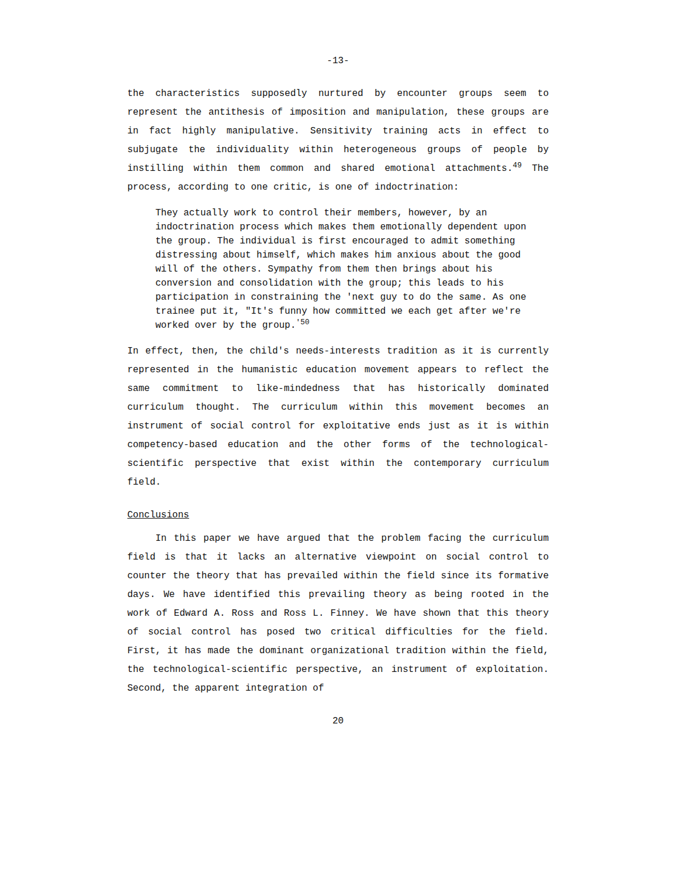-13-
the characteristics supposedly nurtured by encounter groups seem to represent the antithesis of imposition and manipulation, these groups are in fact highly manipulative. Sensitivity training acts in effect to subjugate the individuality within heterogeneous groups of people by instilling within them common and shared emotional attachments.49 The process, according to one critic, is one of indoctrination:
They actually work to control their members, however, by an indoctrination process which makes them emotionally dependent upon the group. The individual is first encouraged to admit something distressing about himself, which makes him anxious about the good will of the others. Sympathy from them then brings about his conversion and consolidation with the group; this leads to his participation in constraining the 'next guy to do the same. As one trainee put it, "It's funny how committed we each get after we're worked over by the group.'50
In effect, then, the child's needs-interests tradition as it is currently represented in the humanistic education movement appears to reflect the same commitment to like-mindedness that has historically dominated curriculum thought. The curriculum within this movement becomes an instrument of social control for exploitative ends just as it is within competency-based education and the other forms of the technological-scientific perspective that exist within the contemporary curriculum field.
Conclusions
In this paper we have argued that the problem facing the curriculum field is that it lacks an alternative viewpoint on social control to counter the theory that has prevailed within the field since its formative days. We have identified this prevailing theory as being rooted in the work of Edward A. Ross and Ross L. Finney. We have shown that this theory of social control has posed two critical difficulties for the field. First, it has made the dominant organizational tradition within the field, the technological-scientific perspective, an instrument of exploitation. Second, the apparent integration of
20